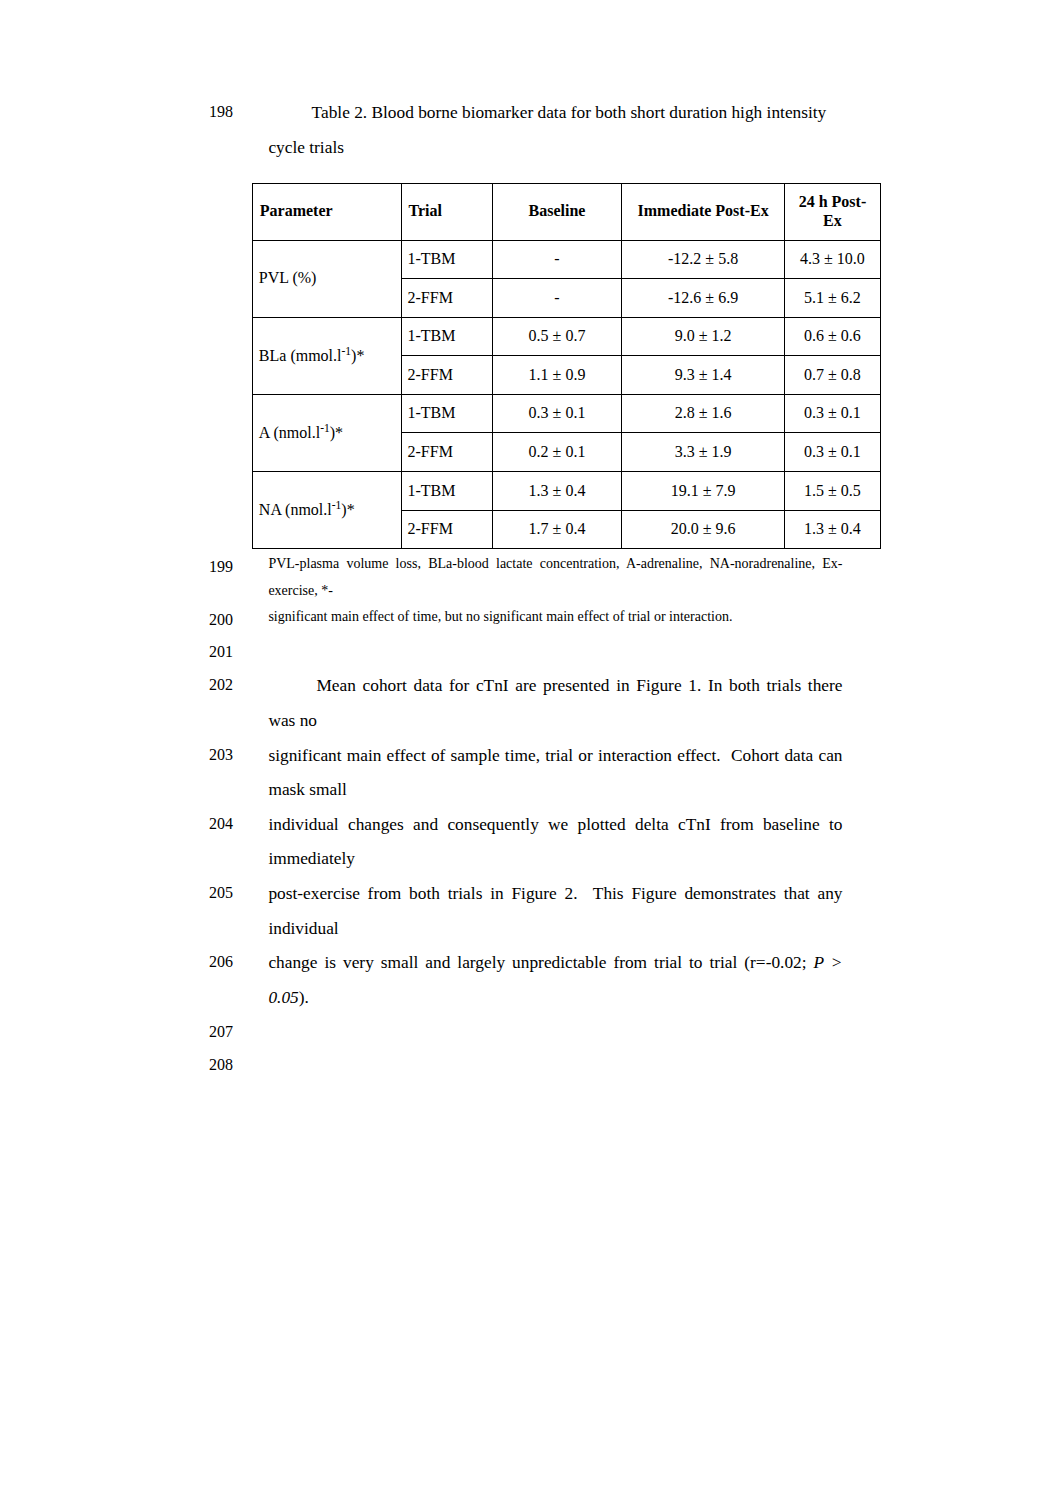198
Table 2. Blood borne biomarker data for both short duration high intensity cycle trials
| Parameter | Trial | Baseline | Immediate Post-Ex | 24 h Post-Ex |
| --- | --- | --- | --- | --- |
| PVL (%) | 1-TBM | - | -12.2 ± 5.8 | 4.3 ± 10.0 |
| 2-FFM | - | -12.6 ± 6.9 | 5.1 ± 6.2 |
| BLa (mmol.l -1 )* | 1-TBM | 0.5 ± 0.7 | 9.0 ± 1.2 | 0.6 ± 0.6 |
| 2-FFM | 1.1 ± 0.9 | 9.3 ± 1.4 | 0.7 ± 0.8 |
| A (nmol.l -1 )* | 1-TBM | 0.3 ± 0.1 | 2.8 ± 1.6 | 0.3 ± 0.1 |
| 2-FFM | 0.2 ± 0.1 | 3.3 ± 1.9 | 0.3 ± 0.1 |
| NA (nmol.l -1 )* | 1-TBM | 1.3 ± 0.4 | 19.1 ± 7.9 | 1.5 ± 0.5 |
| 2-FFM | 1.7 ± 0.4 | 20.0 ± 9.6 | 1.3 ± 0.4 |
199
PVL-plasma volume loss, BLa-blood lactate concentration, A-adrenaline, NA-noradrenaline, Ex-exercise, *-
200
significant main effect of time, but no significant main effect of trial or interaction.
201
202
Mean cohort data for cTnI are presented in Figure 1. In both trials there was no
203
significant main effect of sample time, trial or interaction effect. Cohort data can mask small
204
individual changes and consequently we plotted delta cTnI from baseline to immediately
205
post-exercise from both trials in Figure 2. This Figure demonstrates that any individual
206
change is very small and largely unpredictable from trial to trial (r=-0.02; P > 0.05).
207
208